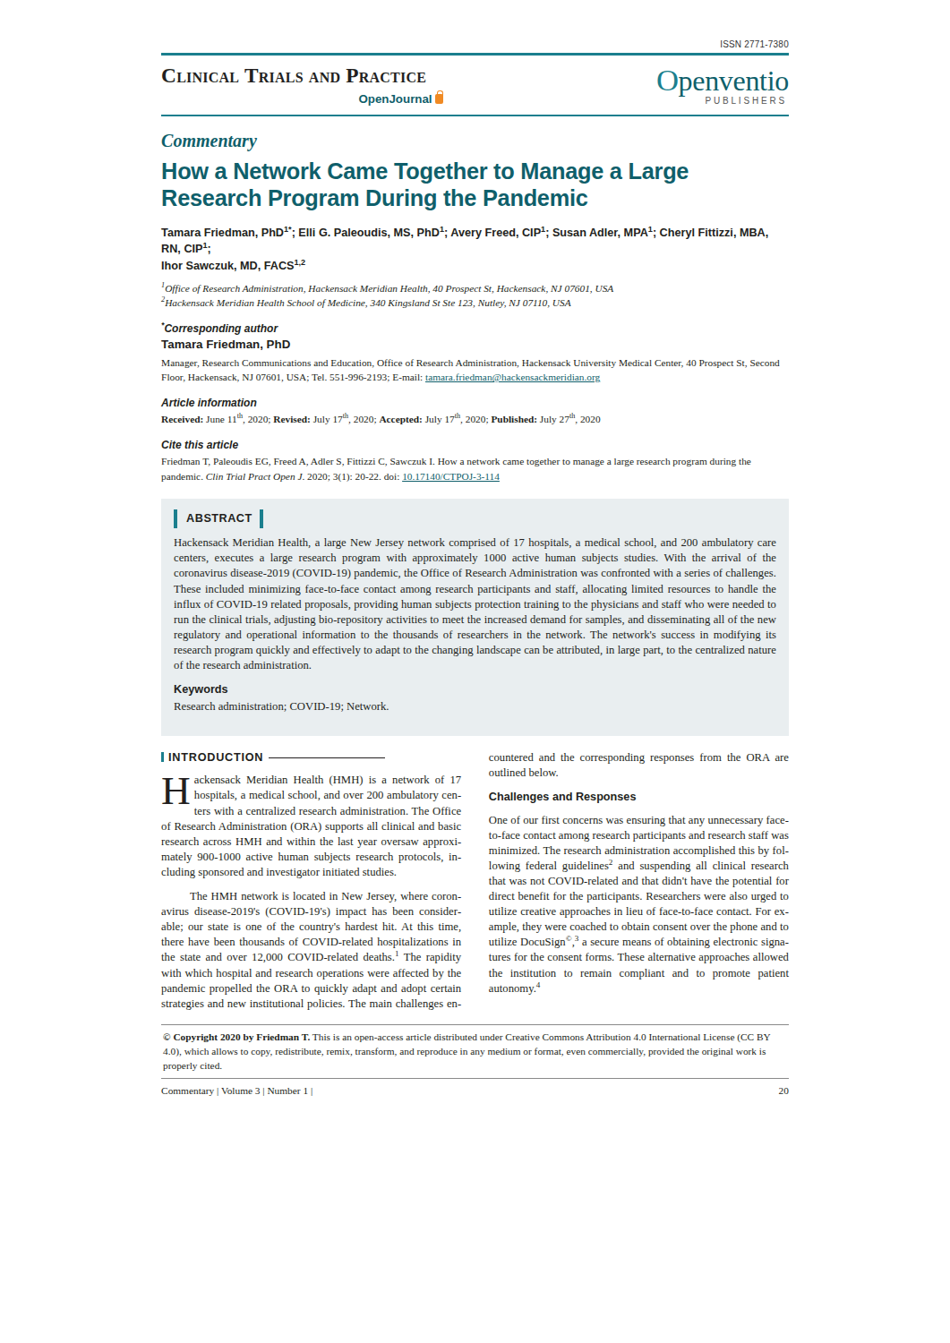ISSN 2771-7380
Clinical Trials and Practice
OpenJournal
Openventio
PUBLISHERS
Commentary
How a Network Came Together to Manage a Large
Research Program During the Pandemic
Tamara Friedman, PhD1*; Elli G. Paleoudis, MS, PhD1; Avery Freed, CIP1; Susan Adler, MPA1; Cheryl Fittizzi, MBA, RN, CIP1;
Ihor Sawczuk, MD, FACS1,2
1Office of Research Administration, Hackensack Meridian Health, 40 Prospect St, Hackensack, NJ 07601, USA
2Hackensack Meridian Health School of Medicine, 340 Kingsland St Ste 123, Nutley, NJ 07110, USA
*Corresponding author
Tamara Friedman, PhD
Manager, Research Communications and Education, Office of Research Administration, Hackensack University Medical Center, 40 Prospect St, Second Floor, Hackensack, NJ 07601, USA; Tel. 551-996-2193; E-mail: tamara.friedman@hackensackmeridian.org
Article information
Received: June 11th, 2020; Revised: July 17th, 2020; Accepted: July 17th, 2020; Published: July 27th, 2020
Cite this article
Friedman T, Paleoudis EG, Freed A, Adler S, Fittizzi C, Sawczuk I. How a network came together to manage a large research program during the pandemic. Clin Trial Pract Open J. 2020; 3(1): 20-22. doi: 10.17140/CTPOJ-3-114
ABSTRACT
Hackensack Meridian Health, a large New Jersey network comprised of 17 hospitals, a medical school, and 200 ambulatory care centers, executes a large research program with approximately 1000 active human subjects studies. With the arrival of the coronavirus disease-2019 (COVID-19) pandemic, the Office of Research Administration was confronted with a series of challenges. These included minimizing face-to-face contact among research participants and staff, allocating limited resources to handle the influx of COVID-19 related proposals, providing human subjects protection training to the physicians and staff who were needed to run the clinical trials, adjusting bio-repository activities to meet the increased demand for samples, and disseminating all of the new regulatory and operational information to the thousands of researchers in the network. The network's success in modifying its research program quickly and effectively to adapt to the changing landscape can be attributed, in large part, to the centralized nature of the research administration.
Keywords
Research administration; COVID-19; Network.
INTRODUCTION
Hackensack Meridian Health (HMH) is a network of 17 hospitals, a medical school, and over 200 ambulatory centers with a centralized research administration. The Office of Research Administration (ORA) supports all clinical and basic research across HMH and within the last year oversaw approximately 900-1000 active human subjects research protocols, including sponsored and investigator initiated studies.
The HMH network is located in New Jersey, where coronavirus disease-2019's (COVID-19's) impact has been considerable; our state is one of the country's hardest hit. At this time, there have been thousands of COVID-related hospitalizations in the state and over 12,000 COVID-related deaths.1 The rapidity with which hospital and research operations were affected by the pandemic propelled the ORA to quickly adapt and adopt certain strategies and new institutional policies. The main challenges encountered and the corresponding responses from the ORA are outlined below.
Challenges and Responses
One of our first concerns was ensuring that any unnecessary face-to-face contact among research participants and research staff was minimized. The research administration accomplished this by following federal guidelines2 and suspending all clinical research that was not COVID-related and that didn't have the potential for direct benefit for the participants. Researchers were also urged to utilize creative approaches in lieu of face-to-face contact. For example, they were coached to obtain consent over the phone and to utilize DocuSign©,3 a secure means of obtaining electronic signatures for the consent forms. These alternative approaches allowed the institution to remain compliant and to promote patient autonomy.4
© Copyright 2020 by Friedman T. This is an open-access article distributed under Creative Commons Attribution 4.0 International License (CC BY 4.0), which allows to copy, redistribute, remix, transform, and reproduce in any medium or format, even commercially, provided the original work is properly cited.
Commentary | Volume 3 | Number 1 |
20